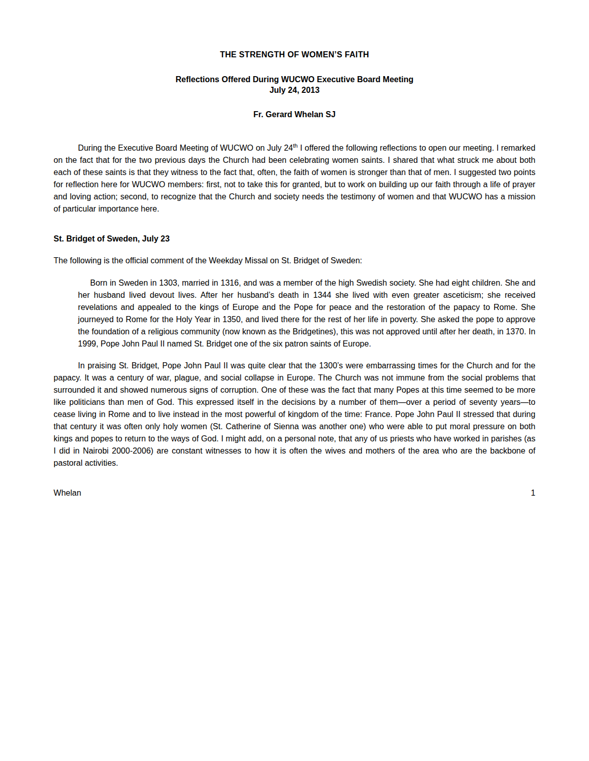THE STRENGTH OF WOMEN’S FAITH
Reflections Offered During WUCWO Executive Board MeetingJuly 24, 2013
Fr. Gerard Whelan SJ
During the Executive Board Meeting of WUCWO on July 24th I offered the following reflections to open our meeting. I remarked on the fact that for the two previous days the Church had been celebrating women saints. I shared that what struck me about both each of these saints is that they witness to the fact that, often, the faith of women is stronger than that of men. I suggested two points for reflection here for WUCWO members: first, not to take this for granted, but to work on building up our faith through a life of prayer and loving action; second, to recognize that the Church and society needs the testimony of women and that WUCWO has a mission of particular importance here.
St. Bridget of Sweden, July 23
The following is the official comment of the Weekday Missal on St. Bridget of Sweden:
Born in Sweden in 1303, married in 1316, and was a member of the high Swedish society. She had eight children. She and her husband lived devout lives. After her husband’s death in 1344 she lived with even greater asceticism; she received revelations and appealed to the kings of Europe and the Pope for peace and the restoration of the papacy to Rome. She journeyed to Rome for the Holy Year in 1350, and lived there for the rest of her life in poverty. She asked the pope to approve the foundation of a religious community (now known as the Bridgetines), this was not approved until after her death, in 1370. In 1999, Pope John Paul II named St. Bridget one of the six patron saints of Europe.
In praising St. Bridget, Pope John Paul II was quite clear that the 1300’s were embarrassing times for the Church and for the papacy. It was a century of war, plague, and social collapse in Europe. The Church was not immune from the social problems that surrounded it and showed numerous signs of corruption. One of these was the fact that many Popes at this time seemed to be more like politicians than men of God. This expressed itself in the decisions by a number of them—over a period of seventy years—to cease living in Rome and to live instead in the most powerful of kingdom of the time: France. Pope John Paul II stressed that during that century it was often only holy women (St. Catherine of Sienna was another one) who were able to put moral pressure on both kings and popes to return to the ways of God. I might add, on a personal note, that any of us priests who have worked in parishes (as I did in Nairobi 2000-2006) are constant witnesses to how it is often the wives and mothers of the area who are the backbone of pastoral activities.
Whelan 1